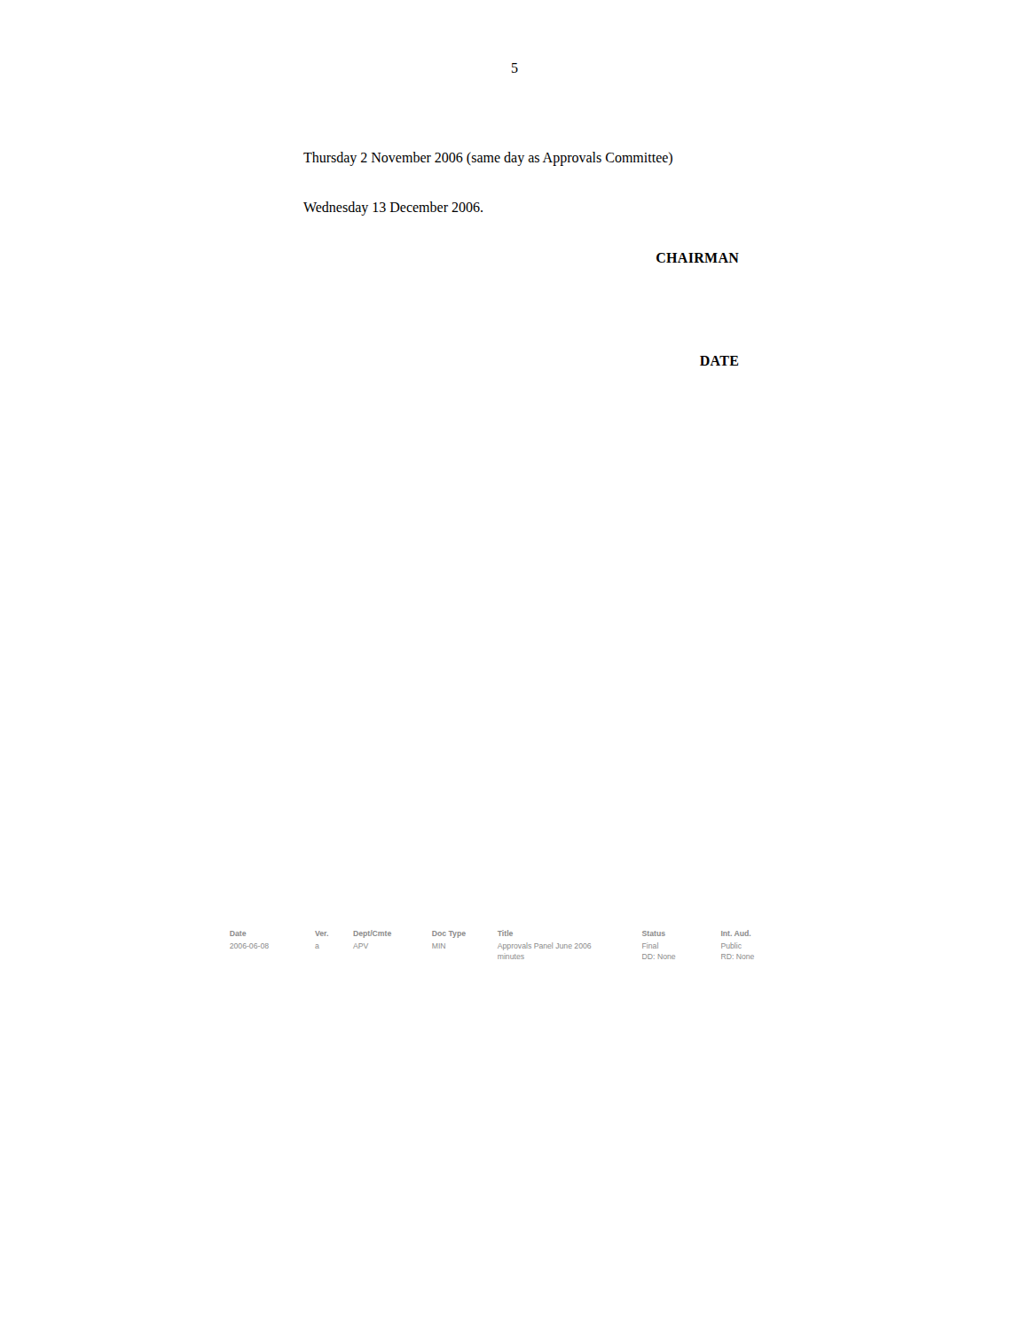5
Thursday 2 November 2006 (same day as Approvals Committee)
Wednesday 13 December 2006.
CHAIRMAN
DATE
| Date | Ver. | Dept/Cmte | Doc Type | Title | Status | Int. Aud. |
| --- | --- | --- | --- | --- | --- | --- |
| 2006-06-08 | a | APV | MIN | Approvals Panel June 2006 minutes | Final DD: None | Public RD: None |